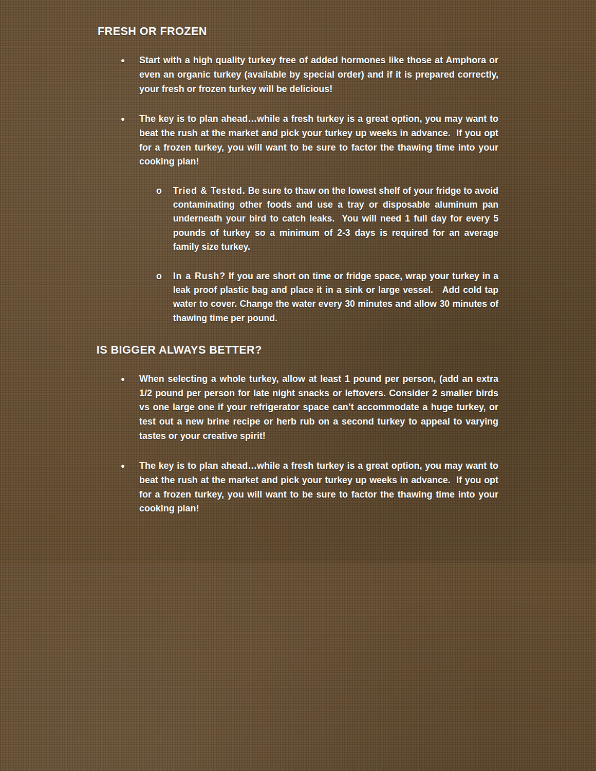FRESH OR FROZEN
Start with a high quality turkey free of added hormones like those at Amphora or even an organic turkey (available by special order) and if it is prepared correctly, your fresh or frozen turkey will be delicious!
The key is to plan ahead…while a fresh turkey is a great option, you may want to beat the rush at the market and pick your turkey up weeks in advance. If you opt for a frozen turkey, you will want to be sure to factor the thawing time into your cooking plan!
Tried & Tested. Be sure to thaw on the lowest shelf of your fridge to avoid contaminating other foods and use a tray or disposable aluminum pan underneath your bird to catch leaks. You will need 1 full day for every 5 pounds of turkey so a minimum of 2-3 days is required for an average family size turkey.
In a Rush? If you are short on time or fridge space, wrap your turkey in a leak proof plastic bag and place it in a sink or large vessel. Add cold tap water to cover. Change the water every 30 minutes and allow 30 minutes of thawing time per pound.
IS BIGGER ALWAYS BETTER?
When selecting a whole turkey, allow at least 1 pound per person, (add an extra 1/2 pound per person for late night snacks or leftovers. Consider 2 smaller birds vs one large one if your refrigerator space can’t accommodate a huge turkey, or test out a new brine recipe or herb rub on a second turkey to appeal to varying tastes or your creative spirit!
The key is to plan ahead…while a fresh turkey is a great option, you may want to beat the rush at the market and pick your turkey up weeks in advance. If you opt for a frozen turkey, you will want to be sure to factor the thawing time into your cooking plan!